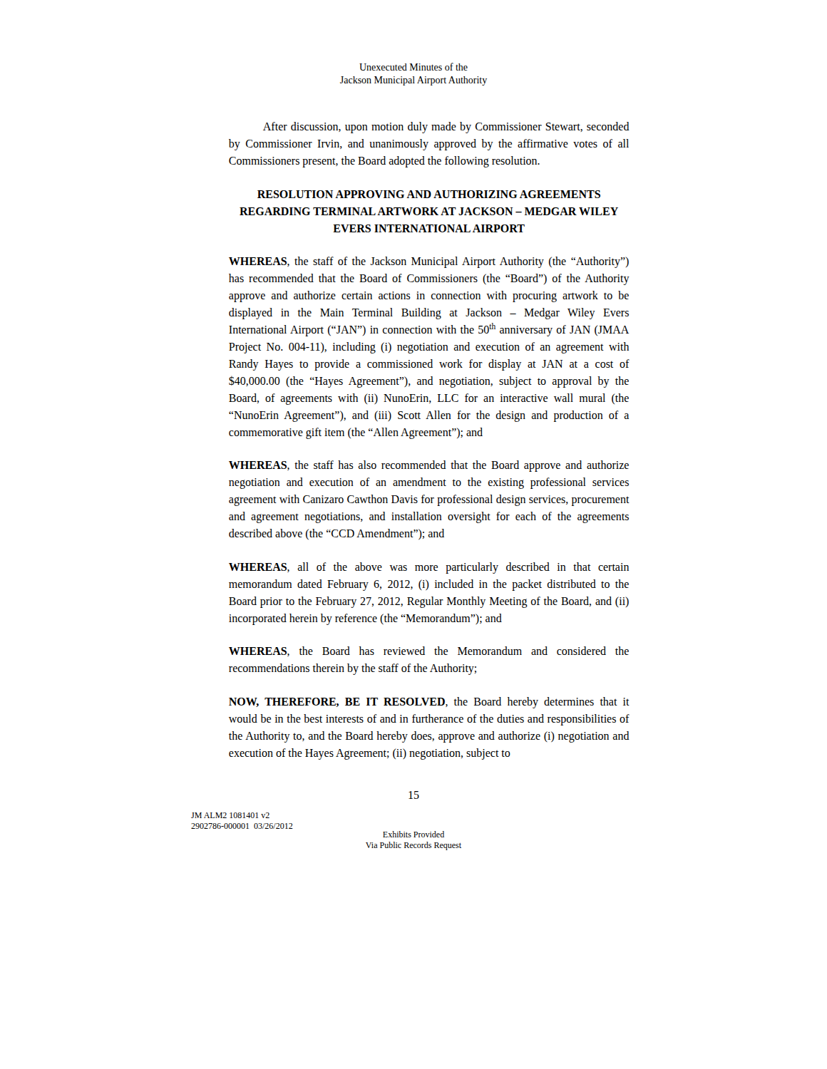Unexecuted Minutes of the
Jackson Municipal Airport Authority
After discussion, upon motion duly made by Commissioner Stewart, seconded by Commissioner Irvin, and unanimously approved by the affirmative votes of all Commissioners present, the Board adopted the following resolution.
Resolution Approving and Authorizing Agreements Regarding Terminal Artwork at Jackson – Medgar Wiley Evers International Airport
WHEREAS, the staff of the Jackson Municipal Airport Authority (the “Authority”) has recommended that the Board of Commissioners (the “Board”) of the Authority approve and authorize certain actions in connection with procuring artwork to be displayed in the Main Terminal Building at Jackson – Medgar Wiley Evers International Airport (“JAN”) in connection with the 50th anniversary of JAN (JMAA Project No. 004-11), including (i) negotiation and execution of an agreement with Randy Hayes to provide a commissioned work for display at JAN at a cost of $40,000.00 (the “Hayes Agreement”), and negotiation, subject to approval by the Board, of agreements with (ii) NunoErin, LLC for an interactive wall mural (the “NunoErin Agreement”), and (iii) Scott Allen for the design and production of a commemorative gift item (the “Allen Agreement”); and
WHEREAS, the staff has also recommended that the Board approve and authorize negotiation and execution of an amendment to the existing professional services agreement with Canizaro Cawthon Davis for professional design services, procurement and agreement negotiations, and installation oversight for each of the agreements described above (the “CCD Amendment”); and
WHEREAS, all of the above was more particularly described in that certain memorandum dated February 6, 2012, (i) included in the packet distributed to the Board prior to the February 27, 2012, Regular Monthly Meeting of the Board, and (ii) incorporated herein by reference (the “Memorandum”); and
WHEREAS, the Board has reviewed the Memorandum and considered the recommendations therein by the staff of the Authority;
NOW, THEREFORE, BE IT RESOLVED, the Board hereby determines that it would be in the best interests of and in furtherance of the duties and responsibilities of the Authority to, and the Board hereby does, approve and authorize (i) negotiation and execution of the Hayes Agreement; (ii) negotiation, subject to
15
JM ALM2 1081401 v2
2902786-000001 03/26/2012
Exhibits Provided
Via Public Records Request